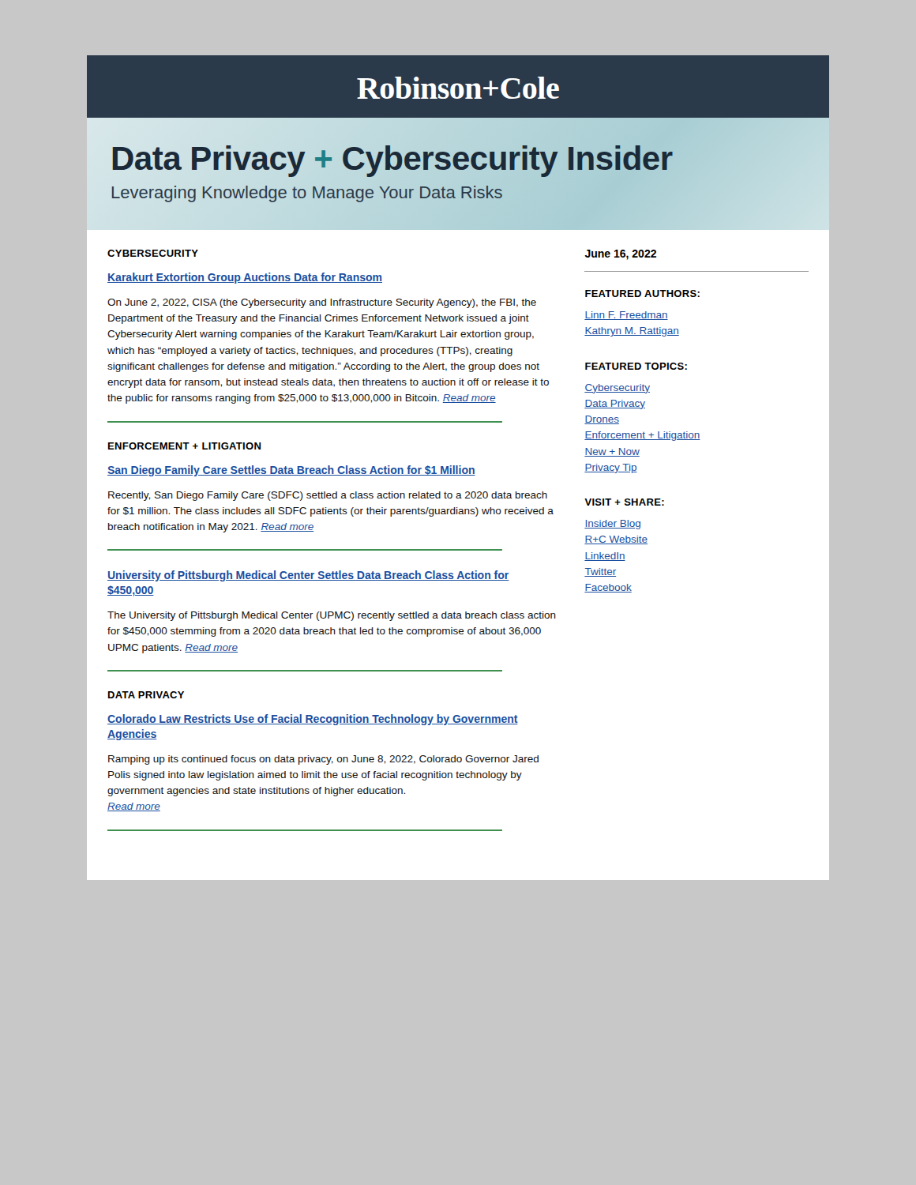Robinson+Cole
Data Privacy + Cybersecurity Insider
Leveraging Knowledge to Manage Your Data Risks
CYBERSECURITY
Karakurt Extortion Group Auctions Data for Ransom
On June 2, 2022, CISA (the Cybersecurity and Infrastructure Security Agency), the FBI, the Department of the Treasury and the Financial Crimes Enforcement Network issued a joint Cybersecurity Alert warning companies of the Karakurt Team/Karakurt Lair extortion group, which has “employed a variety of tactics, techniques, and procedures (TTPs), creating significant challenges for defense and mitigation.” According to the Alert, the group does not encrypt data for ransom, but instead steals data, then threatens to auction it off or release it to the public for ransoms ranging from $25,000 to $13,000,000 in Bitcoin. Read more
ENFORCEMENT + LITIGATION
San Diego Family Care Settles Data Breach Class Action for $1 Million
Recently, San Diego Family Care (SDFC) settled a class action related to a 2020 data breach for $1 million. The class includes all SDFC patients (or their parents/guardians) who received a breach notification in May 2021. Read more
University of Pittsburgh Medical Center Settles Data Breach Class Action for $450,000
The University of Pittsburgh Medical Center (UPMC) recently settled a data breach class action for $450,000 stemming from a 2020 data breach that led to the compromise of about 36,000 UPMC patients. Read more
DATA PRIVACY
Colorado Law Restricts Use of Facial Recognition Technology by Government Agencies
Ramping up its continued focus on data privacy, on June 8, 2022, Colorado Governor Jared Polis signed into law legislation aimed to limit the use of facial recognition technology by government agencies and state institutions of higher education.
Read more
June 16, 2022
FEATURED AUTHORS:
Linn F. Freedman
Kathryn M. Rattigan
FEATURED TOPICS:
Cybersecurity
Data Privacy
Drones
Enforcement + Litigation
New + Now
Privacy Tip
VISIT + SHARE:
Insider Blog
R+C Website
LinkedIn
Twitter
Facebook